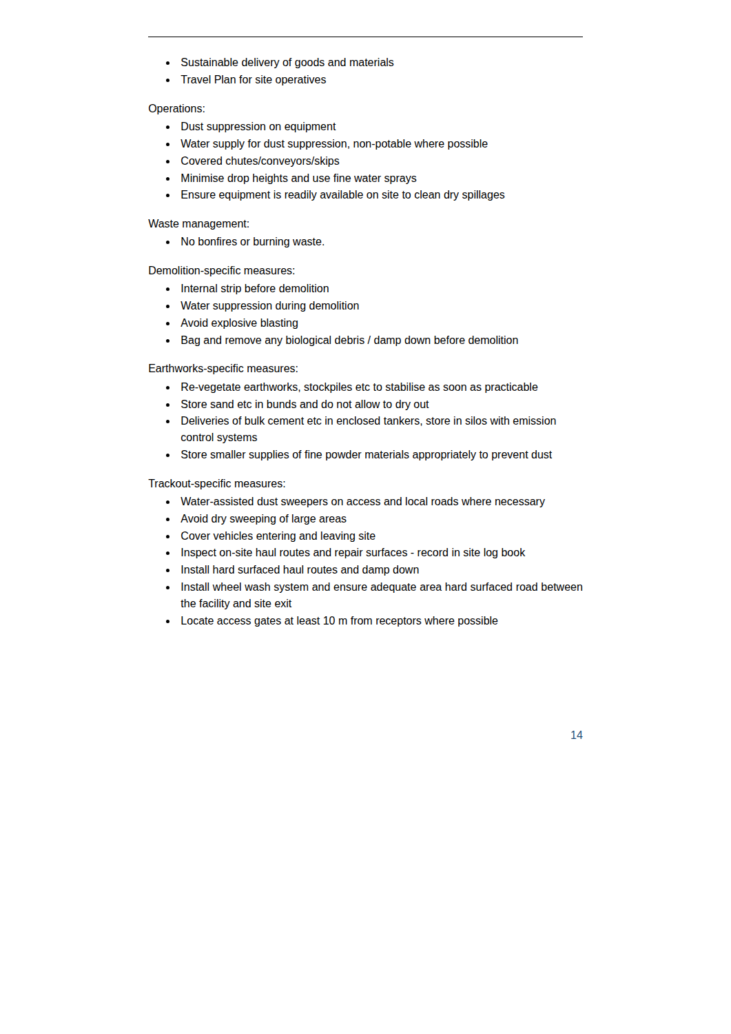Sustainable delivery of goods and materials
Travel Plan for site operatives
Operations:
Dust suppression on equipment
Water supply for dust suppression, non-potable where possible
Covered chutes/conveyors/skips
Minimise drop heights and use fine water sprays
Ensure equipment is readily available on site to clean dry spillages
Waste management:
No bonfires or burning waste.
Demolition-specific measures:
Internal strip before demolition
Water suppression during demolition
Avoid explosive blasting
Bag and remove any biological debris / damp down before demolition
Earthworks-specific measures:
Re-vegetate earthworks, stockpiles etc to stabilise as soon as practicable
Store sand etc in bunds and do not allow to dry out
Deliveries of bulk cement etc in enclosed tankers, store in silos with emission control systems
Store smaller supplies of fine powder materials appropriately to prevent dust
Trackout-specific measures:
Water-assisted dust sweepers on access and local roads where necessary
Avoid dry sweeping of large areas
Cover vehicles entering and leaving site
Inspect on-site haul routes and repair surfaces - record in site log book
Install hard surfaced haul routes and damp down
Install wheel wash system and ensure adequate area hard surfaced road between the facility and site exit
Locate access gates at least 10 m from receptors where possible
14